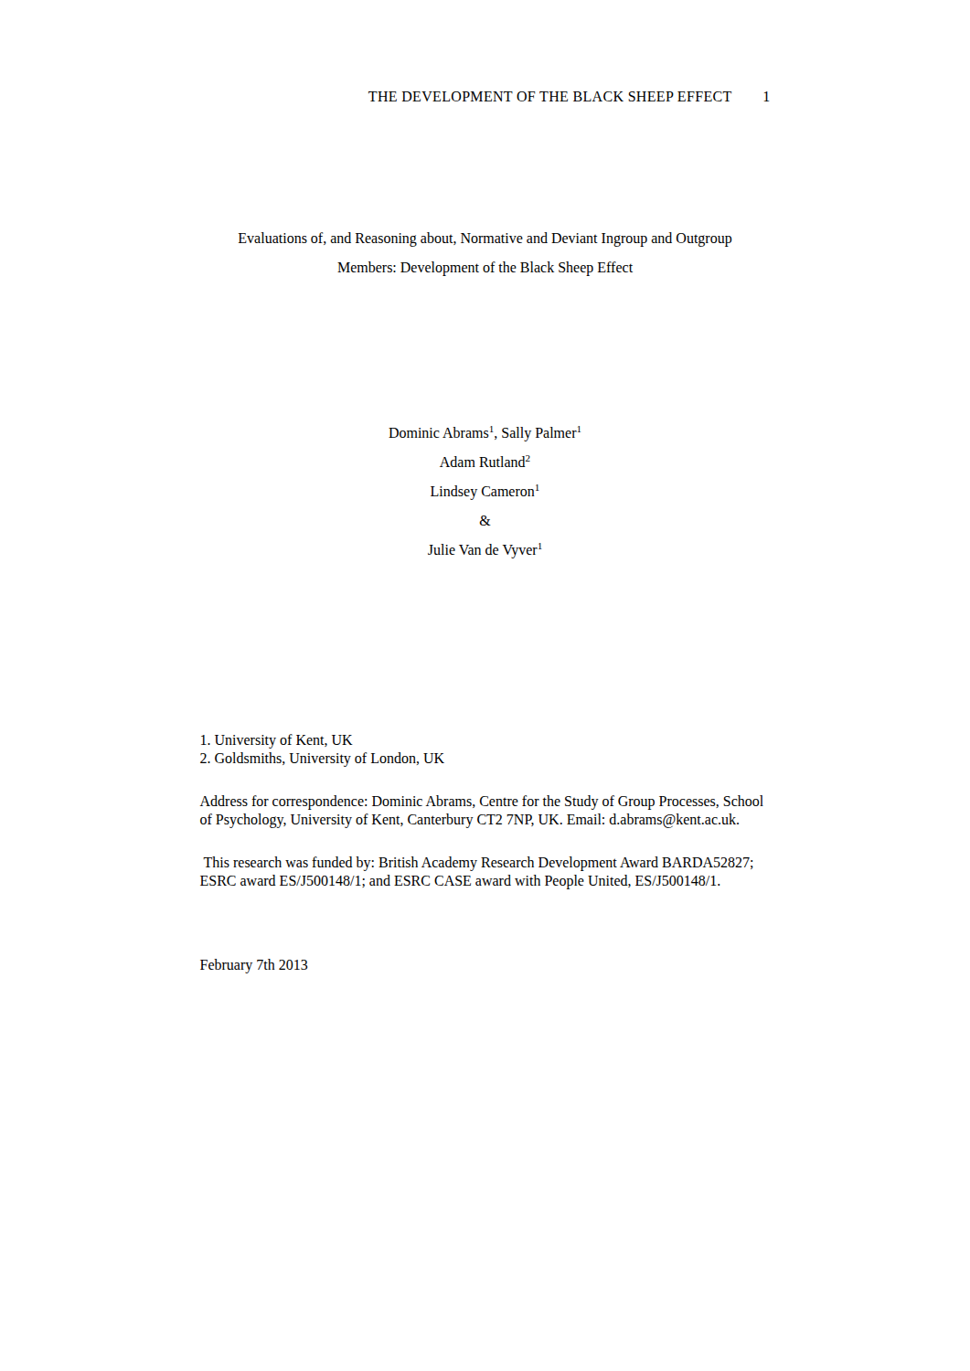THE DEVELOPMENT OF THE BLACK SHEEP EFFECT1
Evaluations of, and Reasoning about, Normative and Deviant Ingroup and Outgroup
Members: Development of the Black Sheep Effect
Dominic Abrams1, Sally Palmer1
Adam Rutland2
Lindsey Cameron1
&
Julie Van de Vyver1
1. University of Kent, UK
2. Goldsmiths, University of London, UK
Address for correspondence: Dominic Abrams, Centre for the Study of Group Processes, School of Psychology, University of Kent, Canterbury CT2 7NP, UK. Email: d.abrams@kent.ac.uk.
This research was funded by: British Academy Research Development Award BARDA52827; ESRC award ES/J500148/1; and ESRC CASE award with People United, ES/J500148/1.
February 7th 2013